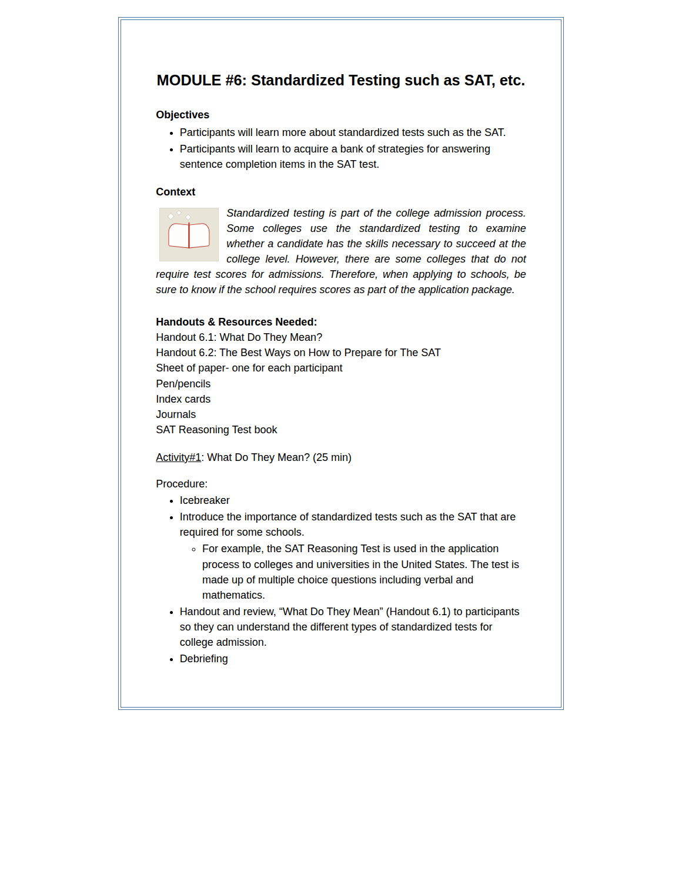MODULE #6: Standardized Testing such as SAT, etc.
Objectives
Participants will learn more about standardized tests such as the SAT.
Participants will learn to acquire a bank of strategies for answering sentence completion items in the SAT test.
Context
Standardized testing is part of the college admission process. Some colleges use the standardized testing to examine whether a candidate has the skills necessary to succeed at the college level. However, there are some colleges that do not require test scores for admissions. Therefore, when applying to schools, be sure to know if the school requires scores as part of the application package.
Handouts & Resources Needed:
Handout 6.1: What Do They Mean?
Handout 6.2: The Best Ways on How to Prepare for The SAT
Sheet of paper- one for each participant
Pen/pencils
Index cards
Journals
SAT Reasoning Test book
Activity#1: What Do They Mean? (25 min)
Procedure:
Icebreaker
Introduce the importance of standardized tests such as the SAT that are required for some schools.
For example, the SAT Reasoning Test is used in the application process to colleges and universities in the United States. The test is made up of multiple choice questions including verbal and mathematics.
Handout and review, “What Do They Mean” (Handout 6.1) to participants so they can understand the different types of standardized tests for college admission.
Debriefing